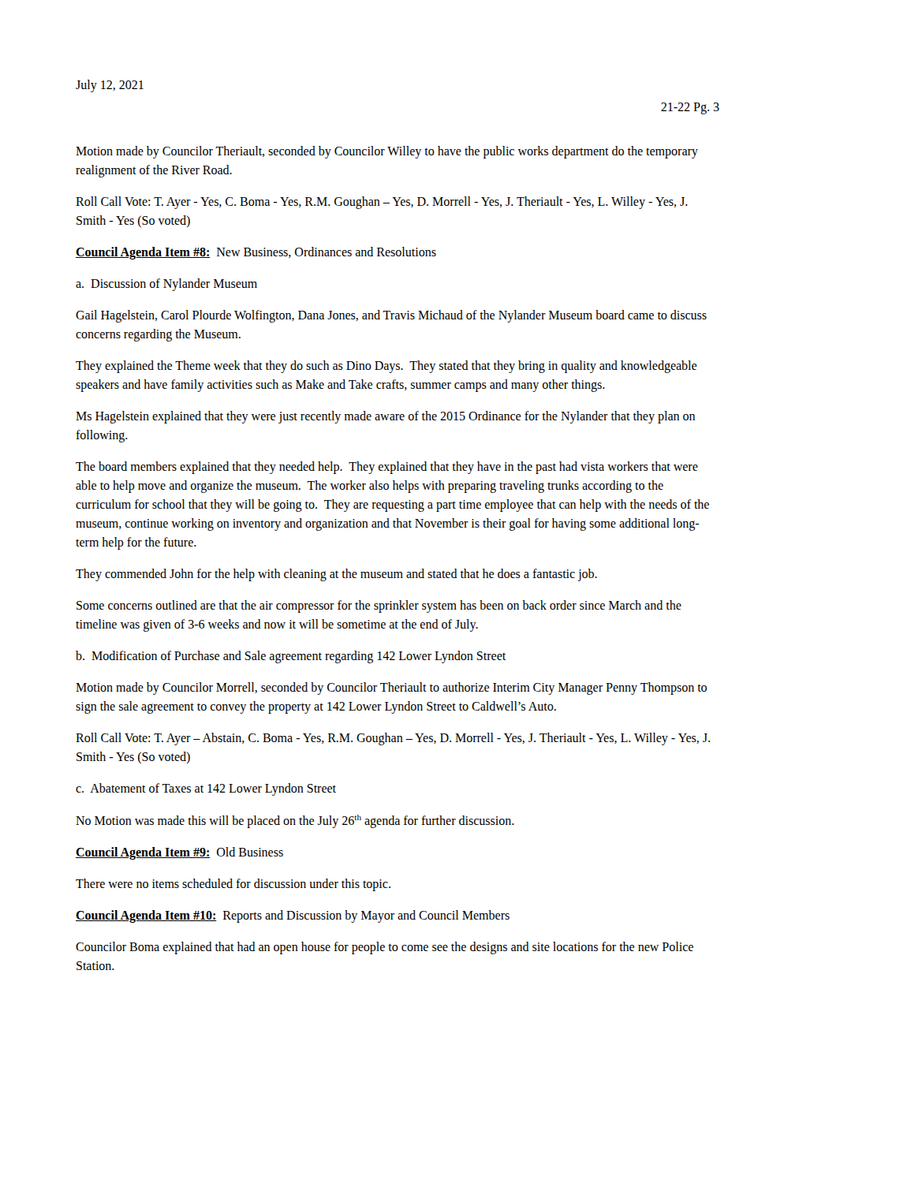July 12, 2021
21-22 Pg. 3
Motion made by Councilor Theriault, seconded by Councilor Willey to have the public works department do the temporary realignment of the River Road.
Roll Call Vote: T. Ayer - Yes, C. Boma - Yes, R.M. Goughan – Yes, D. Morrell - Yes, J. Theriault - Yes, L. Willey - Yes, J. Smith - Yes (So voted)
Council Agenda Item #8: New Business, Ordinances and Resolutions
a. Discussion of Nylander Museum
Gail Hagelstein, Carol Plourde Wolfington, Dana Jones, and Travis Michaud of the Nylander Museum board came to discuss concerns regarding the Museum.
They explained the Theme week that they do such as Dino Days. They stated that they bring in quality and knowledgeable speakers and have family activities such as Make and Take crafts, summer camps and many other things.
Ms Hagelstein explained that they were just recently made aware of the 2015 Ordinance for the Nylander that they plan on following.
The board members explained that they needed help. They explained that they have in the past had vista workers that were able to help move and organize the museum. The worker also helps with preparing traveling trunks according to the curriculum for school that they will be going to. They are requesting a part time employee that can help with the needs of the museum, continue working on inventory and organization and that November is their goal for having some additional long-term help for the future.
They commended John for the help with cleaning at the museum and stated that he does a fantastic job.
Some concerns outlined are that the air compressor for the sprinkler system has been on back order since March and the timeline was given of 3-6 weeks and now it will be sometime at the end of July.
b. Modification of Purchase and Sale agreement regarding 142 Lower Lyndon Street
Motion made by Councilor Morrell, seconded by Councilor Theriault to authorize Interim City Manager Penny Thompson to sign the sale agreement to convey the property at 142 Lower Lyndon Street to Caldwell’s Auto.
Roll Call Vote: T. Ayer – Abstain, C. Boma - Yes, R.M. Goughan – Yes, D. Morrell - Yes, J. Theriault - Yes, L. Willey - Yes, J. Smith - Yes (So voted)
c. Abatement of Taxes at 142 Lower Lyndon Street
No Motion was made this will be placed on the July 26th agenda for further discussion.
Council Agenda Item #9: Old Business
There were no items scheduled for discussion under this topic.
Council Agenda Item #10: Reports and Discussion by Mayor and Council Members
Councilor Boma explained that had an open house for people to come see the designs and site locations for the new Police Station.